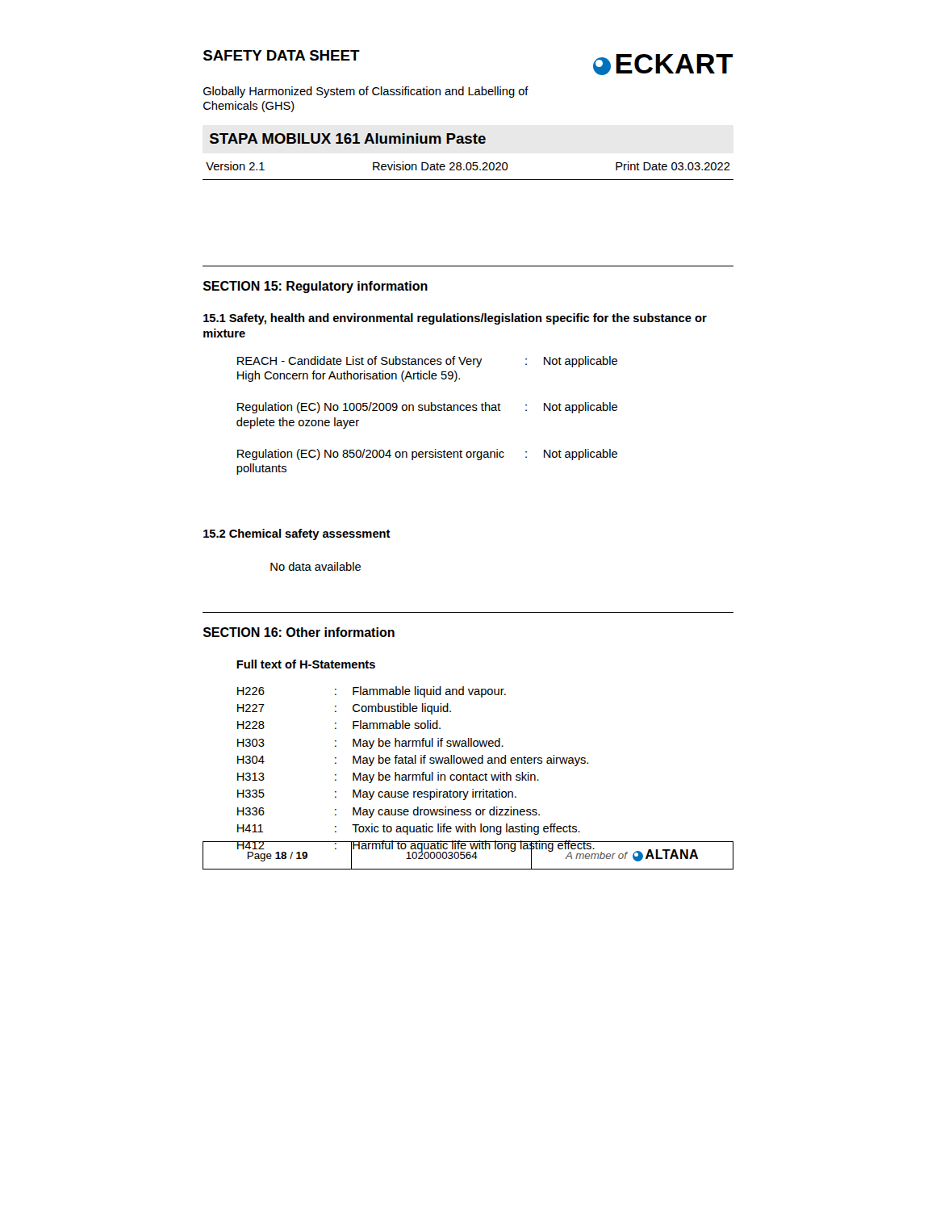SAFETY DATA SHEET
Globally Harmonized System of Classification and Labelling of
Chemicals (GHS)
ECKART
STAPA MOBILUX 161 Aluminium Paste
Version 2.1
Revision Date 28.05.2020
Print Date 03.03.2022
SECTION 15: Regulatory information
15.1 Safety, health and environmental regulations/legislation specific for the substance or mixture
| REACH - Candidate List of Substances of Very High Concern for Authorisation (Article 59). | : | Not applicable |
| Regulation (EC) No 1005/2009 on substances that deplete the ozone layer | : | Not applicable |
| Regulation (EC) No 850/2004 on persistent organic pollutants | : | Not applicable |
15.2 Chemical safety assessment
No data available
SECTION 16: Other information
Full text of H-Statements
| H226 | : | Flammable liquid and vapour. |
| H227 | : | Combustible liquid. |
| H228 | : | Flammable solid. |
| H303 | : | May be harmful if swallowed. |
| H304 | : | May be fatal if swallowed and enters airways. |
| H313 | : | May be harmful in contact with skin. |
| H335 | : | May cause respiratory irritation. |
| H336 | : | May cause drowsiness or dizziness. |
| H411 | : | Toxic to aquatic life with long lasting effects. |
| H412 | : | Harmful to aquatic life with long lasting effects. |
| Page 18 / 19 | 102000030564 | A member of ALTANA |